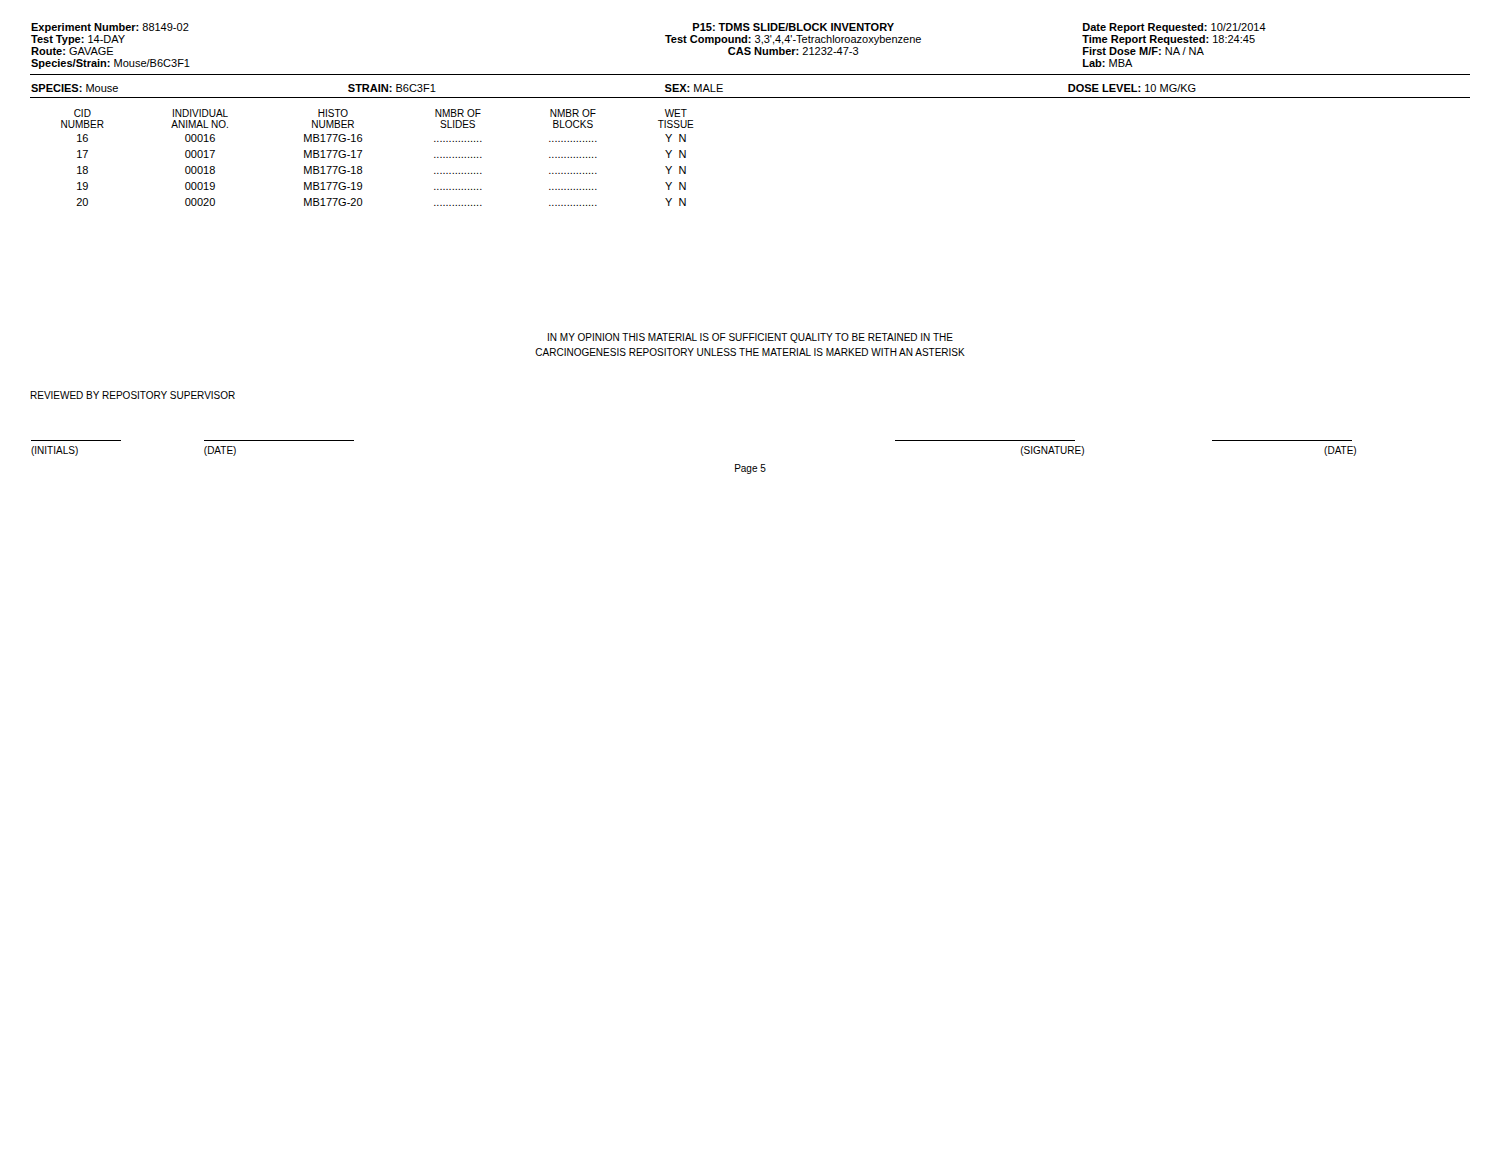| Experiment Number: 88149-02 Test Type: 14-DAY Route: GAVAGE Species/Strain: Mouse/B6C3F1 | P15: TDMS SLIDE/BLOCK INVENTORY Test Compound: 3,3',4,4'-Tetrachloroazoxybenzene CAS Number: 21232-47-3 | Date Report Requested: 10/21/2014 Time Report Requested: 18:24:45 First Dose M/F: NA / NA Lab: MBA |
| SPECIES: Mouse | STRAIN: B6C3F1 | SEX: MALE | DOSE LEVEL: 10 MG/KG |
| CID NUMBER | INDIVIDUAL ANIMAL NO. | HISTO NUMBER | NMBR OF SLIDES | NMBR OF BLOCKS | WET TISSUE |
| --- | --- | --- | --- | --- | --- |
| 16 | 00016 | MB177G-16 | ................ | ................ | Y N |
| 17 | 00017 | MB177G-17 | ................ | ................ | Y N |
| 18 | 00018 | MB177G-18 | ................ | ................ | Y N |
| 19 | 00019 | MB177G-19 | ................ | ................ | Y N |
| 20 | 00020 | MB177G-20 | ................ | ................ | Y N |
IN MY OPINION THIS MATERIAL IS OF SUFFICIENT QUALITY TO BE RETAINED IN THE
CARCINOGENESIS REPOSITORY UNLESS THE MATERIAL IS MARKED WITH AN ASTERISK
REVIEWED BY REPOSITORY SUPERVISOR
| (INITIALS) | (DATE) | | (SIGNATURE) | (DATE) |
Page 5